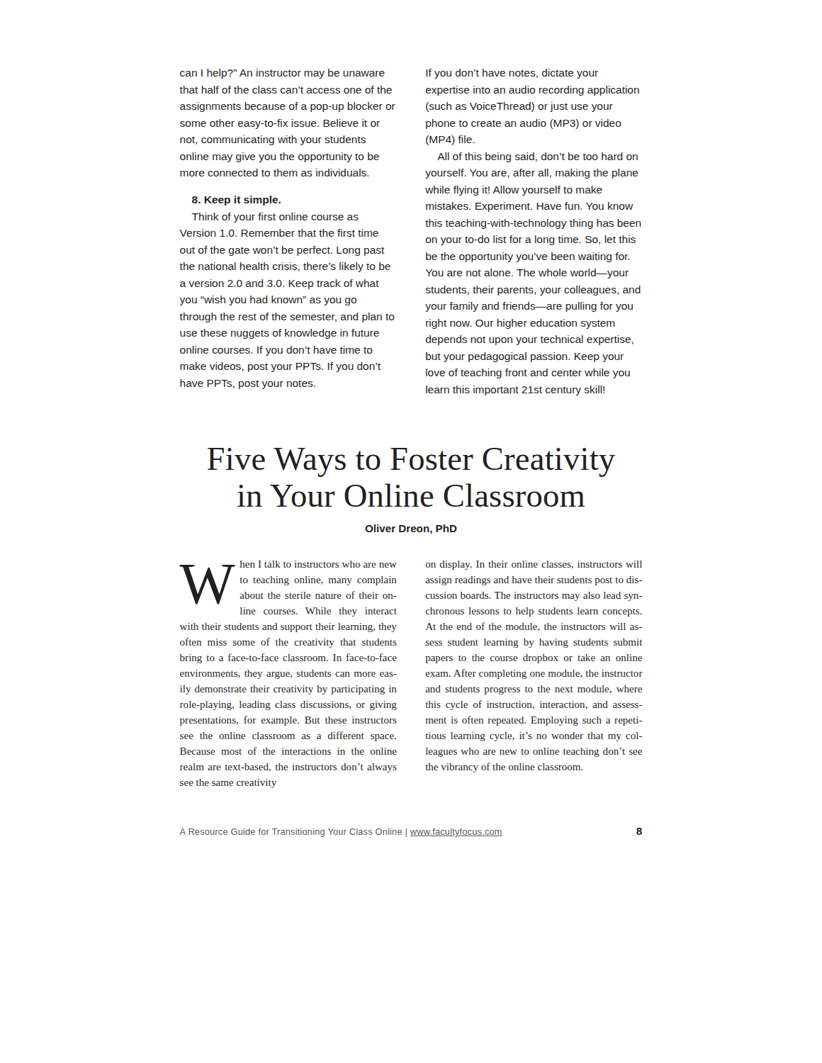can I help?” An instructor may be unaware that half of the class can’t access one of the assignments because of a pop-up blocker or some other easy-to-fix issue. Believe it or not, communicating with your students online may give you the opportunity to be more connected to them as individuals.
8. Keep it simple.
Think of your first online course as Version 1.0. Remember that the first time out of the gate won’t be perfect. Long past the national health crisis, there’s likely to be a version 2.0 and 3.0. Keep track of what you “wish you had known” as you go through the rest of the semester, and plan to use these nuggets of knowledge in future online courses. If you don’t have time to make videos, post your PPTs. If you don’t have PPTs, post your notes.
If you don’t have notes, dictate your expertise into an audio recording application (such as VoiceThread) or just use your phone to create an audio (MP3) or video (MP4) file.
All of this being said, don’t be too hard on yourself. You are, after all, making the plane while flying it! Allow yourself to make mistakes. Experiment. Have fun. You know this teaching-with-technology thing has been on your to-do list for a long time. So, let this be the opportunity you’ve been waiting for. You are not alone. The whole world—your students, their parents, your colleagues, and your family and friends—are pulling for you right now. Our higher education system depends not upon your technical expertise, but your pedagogical passion. Keep your love of teaching front and center while you learn this important 21st century skill!
Five Ways to Foster Creativity
in Your Online Classroom
Oliver Dreon, PhD
When I talk to instructors who are new to teaching online, many complain about the sterile nature of their online courses. While they interact with their students and support their learning, they often miss some of the creativity that students bring to a face-to-face classroom. In face-to-face environments, they argue, students can more easily demonstrate their creativity by participating in role-playing, leading class discussions, or giving presentations, for example. But these instructors see the online classroom as a different space. Because most of the interactions in the online realm are text-based, the instructors don’t always see the same creativity
on display. In their online classes, instructors will assign readings and have their students post to discussion boards. The instructors may also lead synchronous lessons to help students learn concepts. At the end of the module, the instructors will assess student learning by having students submit papers to the course dropbox or take an online exam. After completing one module, the instructor and students progress to the next module, where this cycle of instruction, interaction, and assessment is often repeated. Employing such a repetitious learning cycle, it’s no wonder that my colleagues who are new to online teaching don’t see the vibrancy of the online classroom.
A Resource Guide for Transitioning Your Class Online | www.facultyfocus.com
8